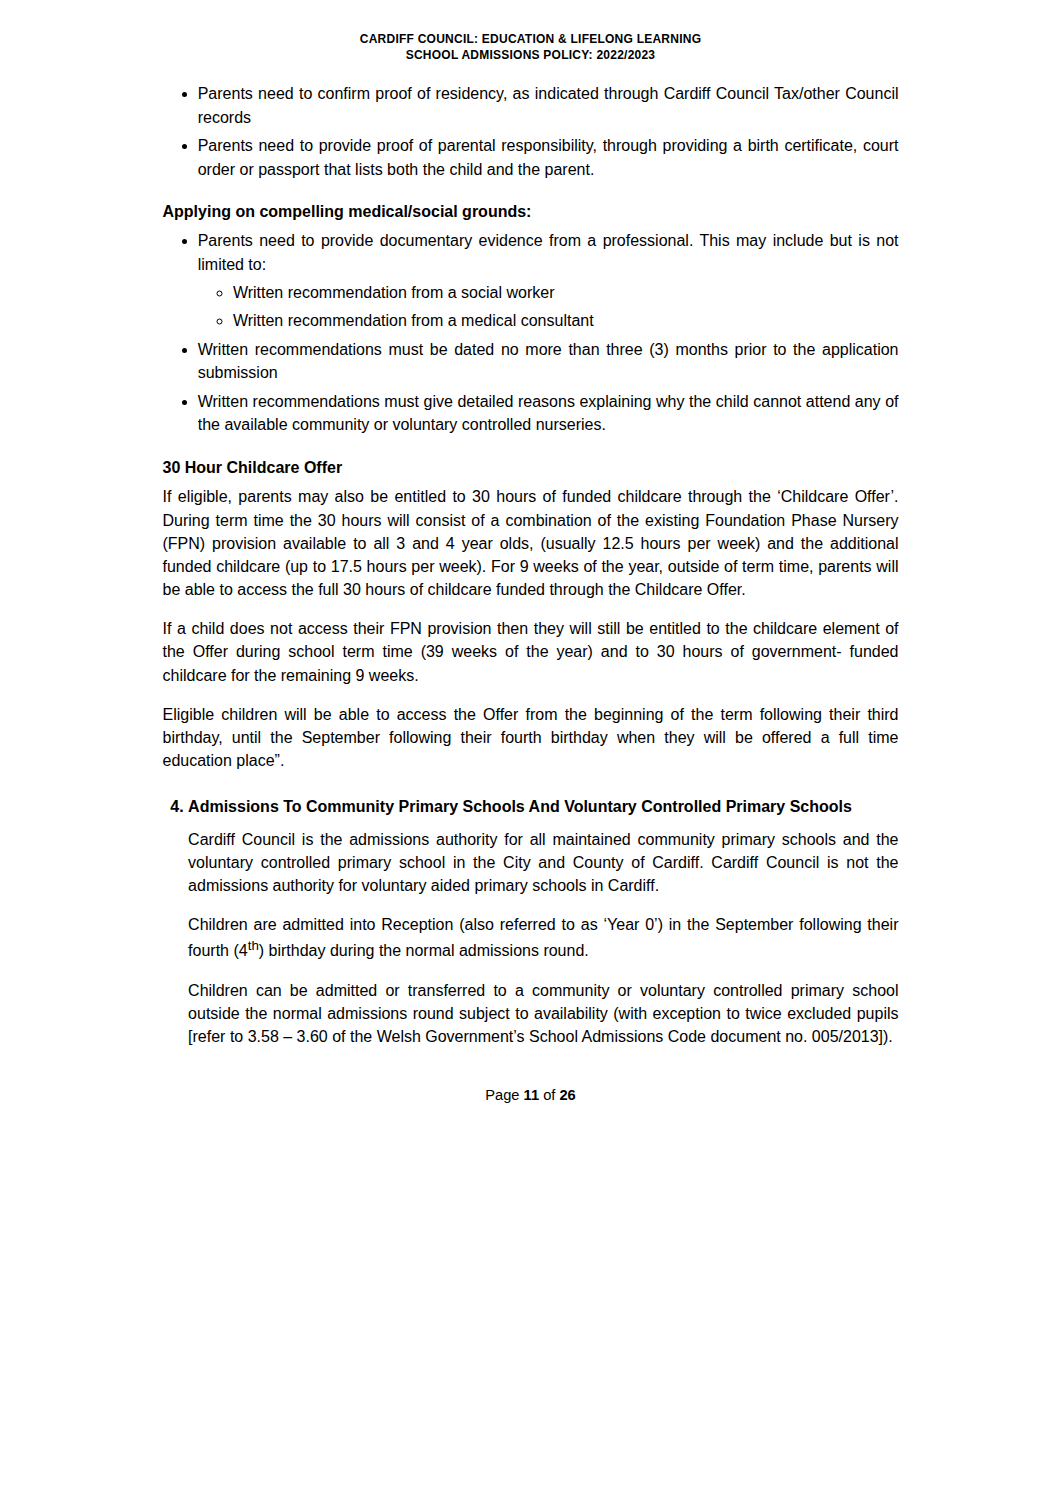CARDIFF COUNCIL: EDUCATION & LIFELONG LEARNING
SCHOOL ADMISSIONS POLICY: 2022/2023
Parents need to confirm proof of residency, as indicated through Cardiff Council Tax/other Council records
Parents need to provide proof of parental responsibility, through providing a birth certificate, court order or passport that lists both the child and the parent.
Applying on compelling medical/social grounds:
Parents need to provide documentary evidence from a professional. This may include but is not limited to:
Written recommendation from a social worker
Written recommendation from a medical consultant
Written recommendations must be dated no more than three (3) months prior to the application submission
Written recommendations must give detailed reasons explaining why the child cannot attend any of the available community or voluntary controlled nurseries.
30 Hour Childcare Offer
If eligible, parents may also be entitled to 30 hours of funded childcare through the ‘Childcare Offer’. During term time the 30 hours will consist of a combination of the existing Foundation Phase Nursery (FPN) provision available to all 3 and 4 year olds, (usually 12.5 hours per week) and the additional funded childcare (up to 17.5 hours per week). For 9 weeks of the year, outside of term time, parents will be able to access the full 30 hours of childcare funded through the Childcare Offer.
If a child does not access their FPN provision then they will still be entitled to the childcare element of the Offer during school term time (39 weeks of the year) and to 30 hours of government- funded childcare for the remaining 9 weeks.
Eligible children will be able to access the Offer from the beginning of the term following their third birthday, until the September following their fourth birthday when they will be offered a full time education place”.
Admissions To Community Primary Schools And Voluntary Controlled Primary Schools
Cardiff Council is the admissions authority for all maintained community primary schools and the voluntary controlled primary school in the City and County of Cardiff. Cardiff Council is not the admissions authority for voluntary aided primary schools in Cardiff.
Children are admitted into Reception (also referred to as ‘Year 0’) in the September following their fourth (4th) birthday during the normal admissions round.
Children can be admitted or transferred to a community or voluntary controlled primary school outside the normal admissions round subject to availability (with exception to twice excluded pupils [refer to 3.58 – 3.60 of the Welsh Government’s School Admissions Code document no. 005/2013]).
Page 11 of 26